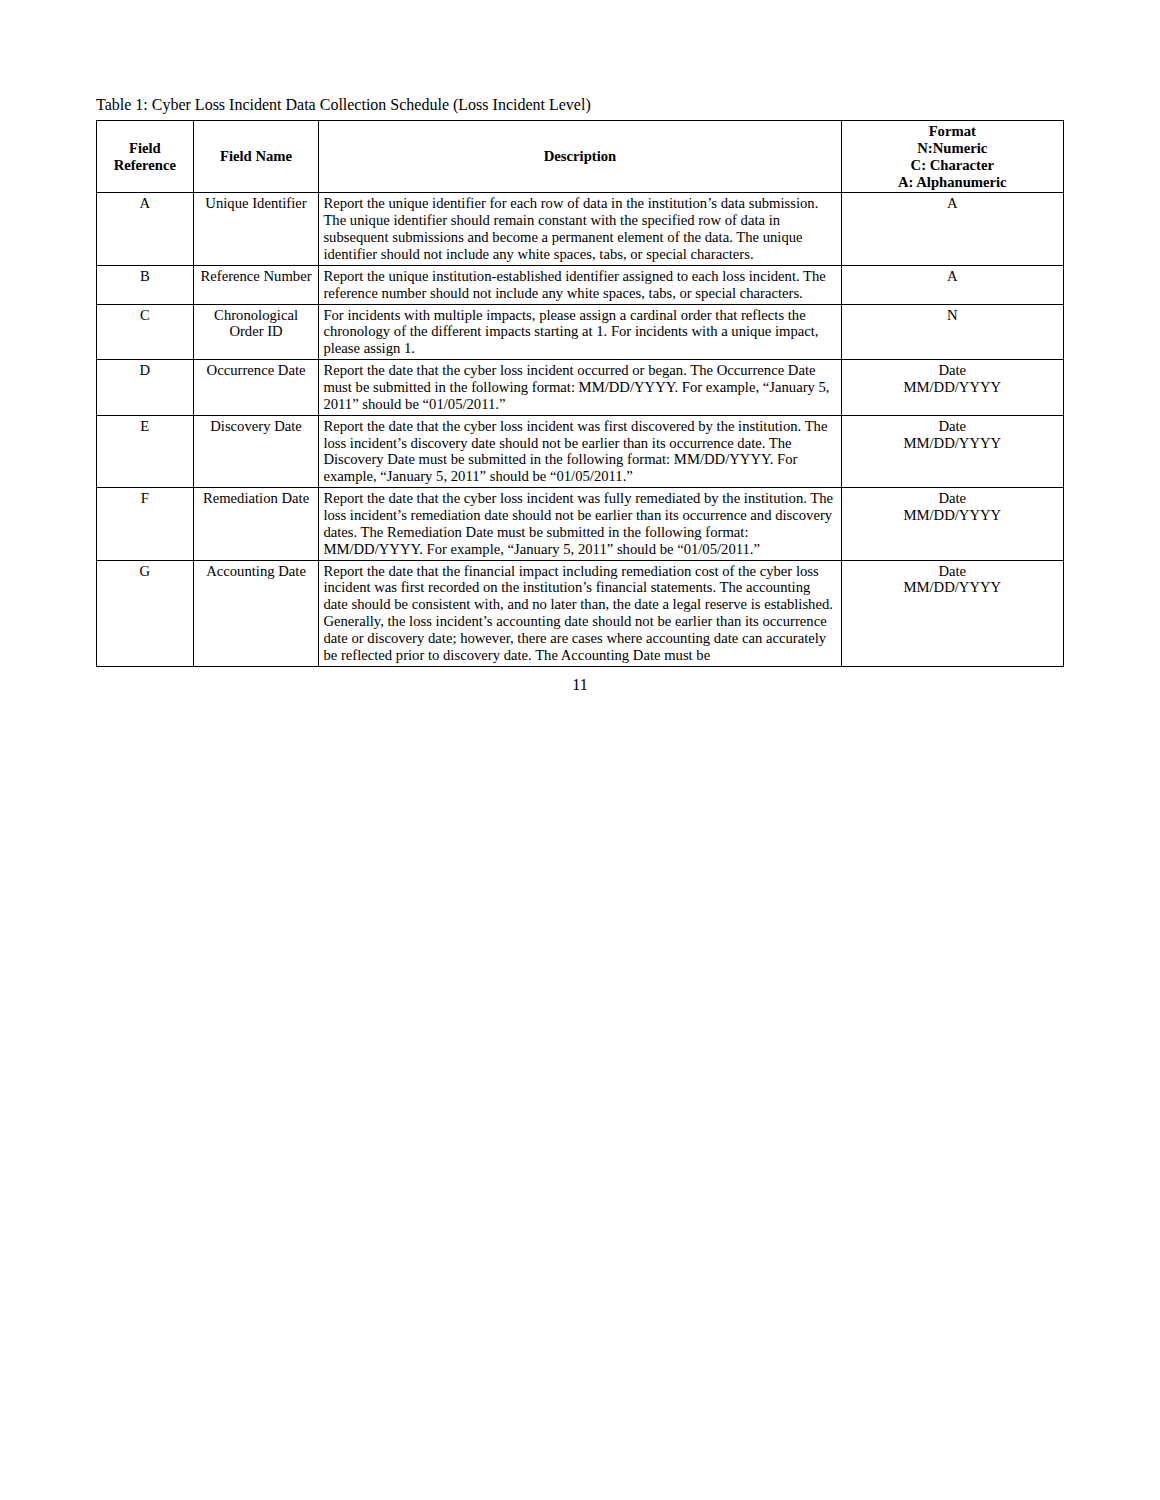Table 1: Cyber Loss Incident Data Collection Schedule (Loss Incident Level)
| Field Reference | Field Name | Description | Format N:Numeric C: Character A: Alphanumeric |
| --- | --- | --- | --- |
| A | Unique Identifier | Report the unique identifier for each row of data in the institution’s data submission. The unique identifier should remain constant with the specified row of data in subsequent submissions and become a permanent element of the data. The unique identifier should not include any white spaces, tabs, or special characters. | A |
| B | Reference Number | Report the unique institution-established identifier assigned to each loss incident. The reference number should not include any white spaces, tabs, or special characters. | A |
| C | Chronological Order ID | For incidents with multiple impacts, please assign a cardinal order that reflects the chronology of the different impacts starting at 1. For incidents with a unique impact, please assign 1. | N |
| D | Occurrence Date | Report the date that the cyber loss incident occurred or began. The Occurrence Date must be submitted in the following format: MM/DD/YYYY. For example, “January 5, 2011” should be “01/05/2011.” | Date MM/DD/YYYY |
| E | Discovery Date | Report the date that the cyber loss incident was first discovered by the institution. The loss incident’s discovery date should not be earlier than its occurrence date. The Discovery Date must be submitted in the following format: MM/DD/YYYY. For example, “January 5, 2011” should be “01/05/2011.” | Date MM/DD/YYYY |
| F | Remediation Date | Report the date that the cyber loss incident was fully remediated by the institution. The loss incident’s remediation date should not be earlier than its occurrence and discovery dates. The Remediation Date must be submitted in the following format: MM/DD/YYYY. For example, “January 5, 2011” should be “01/05/2011.” | Date MM/DD/YYYY |
| G | Accounting Date | Report the date that the financial impact including remediation cost of the cyber loss incident was first recorded on the institution’s financial statements. The accounting date should be consistent with, and no later than, the date a legal reserve is established. Generally, the loss incident’s accounting date should not be earlier than its occurrence date or discovery date; however, there are cases where accounting date can accurately be reflected prior to discovery date. The Accounting Date must be | Date MM/DD/YYYY |
11